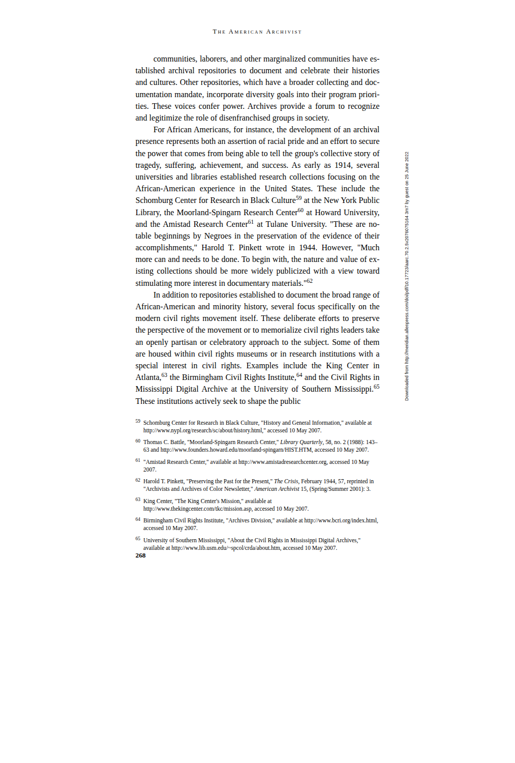The American Archivist
Downloaded from http://meridian.allenpress.com/doi/pdf/10.17723/aarc.70.2.5v2076075164 3m7 by guest on 25 June 2022
communities, laborers, and other marginalized communities have established archival repositories to document and celebrate their histories and cultures. Other repositories, which have a broader collecting and documentation mandate, incorporate diversity goals into their program priorities. These voices confer power. Archives provide a forum to recognize and legitimize the role of disenfranchised groups in society.
For African Americans, for instance, the development of an archival presence represents both an assertion of racial pride and an effort to secure the power that comes from being able to tell the group's collective story of tragedy, suffering, achievement, and success. As early as 1914, several universities and libraries established research collections focusing on the African-American experience in the United States. These include the Schomburg Center for Research in Black Culture59 at the New York Public Library, the Moorland-Spingarn Research Center60 at Howard University, and the Amistad Research Center61 at Tulane University. "These are notable beginnings by Negroes in the preservation of the evidence of their accomplishments," Harold T. Pinkett wrote in 1944. However, "Much more can and needs to be done. To begin with, the nature and value of existing collections should be more widely publicized with a view toward stimulating more interest in documentary materials."62
In addition to repositories established to document the broad range of African-American and minority history, several focus specifically on the modern civil rights movement itself. These deliberate efforts to preserve the perspective of the movement or to memorialize civil rights leaders take an openly partisan or celebratory approach to the subject. Some of them are housed within civil rights museums or in research institutions with a special interest in civil rights. Examples include the King Center in Atlanta,63 the Birmingham Civil Rights Institute,64 and the Civil Rights in Mississippi Digital Archive at the University of Southern Mississippi.65 These institutions actively seek to shape the public
Schomburg Center for Research in Black Culture, "History and General Information," available at http://www.nypl.org/research/sc/about/history.html," accessed 10 May 2007.
Thomas C. Battle, "Moorland-Spingarn Research Center," Library Quarterly, 58, no. 2 (1988): 143–63 and http://www.founders.howard.edu/moorland-spingarn/HIST.HTM, accessed 10 May 2007.
"Amistad Research Center," available at http://www.amistadresearchcenter.org, accessed 10 May 2007.
Harold T. Pinkett, "Preserving the Past for the Present," The Crisis, February 1944, 57, reprinted in "Archivists and Archives of Color Newsletter," American Archivist 15, (Spring/Summer 2001): 3.
King Center, "The King Center's Mission," available at http://www.thekingcenter.com/tkc/mission.asp, accessed 10 May 2007.
Birmingham Civil Rights Institute, "Archives Division," available at http://www.bcri.org/index.html, accessed 10 May 2007.
University of Southern Mississippi, "About the Civil Rights in Mississippi Digital Archives," available at http://www.lib.usm.edu/~spcol/crda/about.htm, accessed 10 May 2007.
268